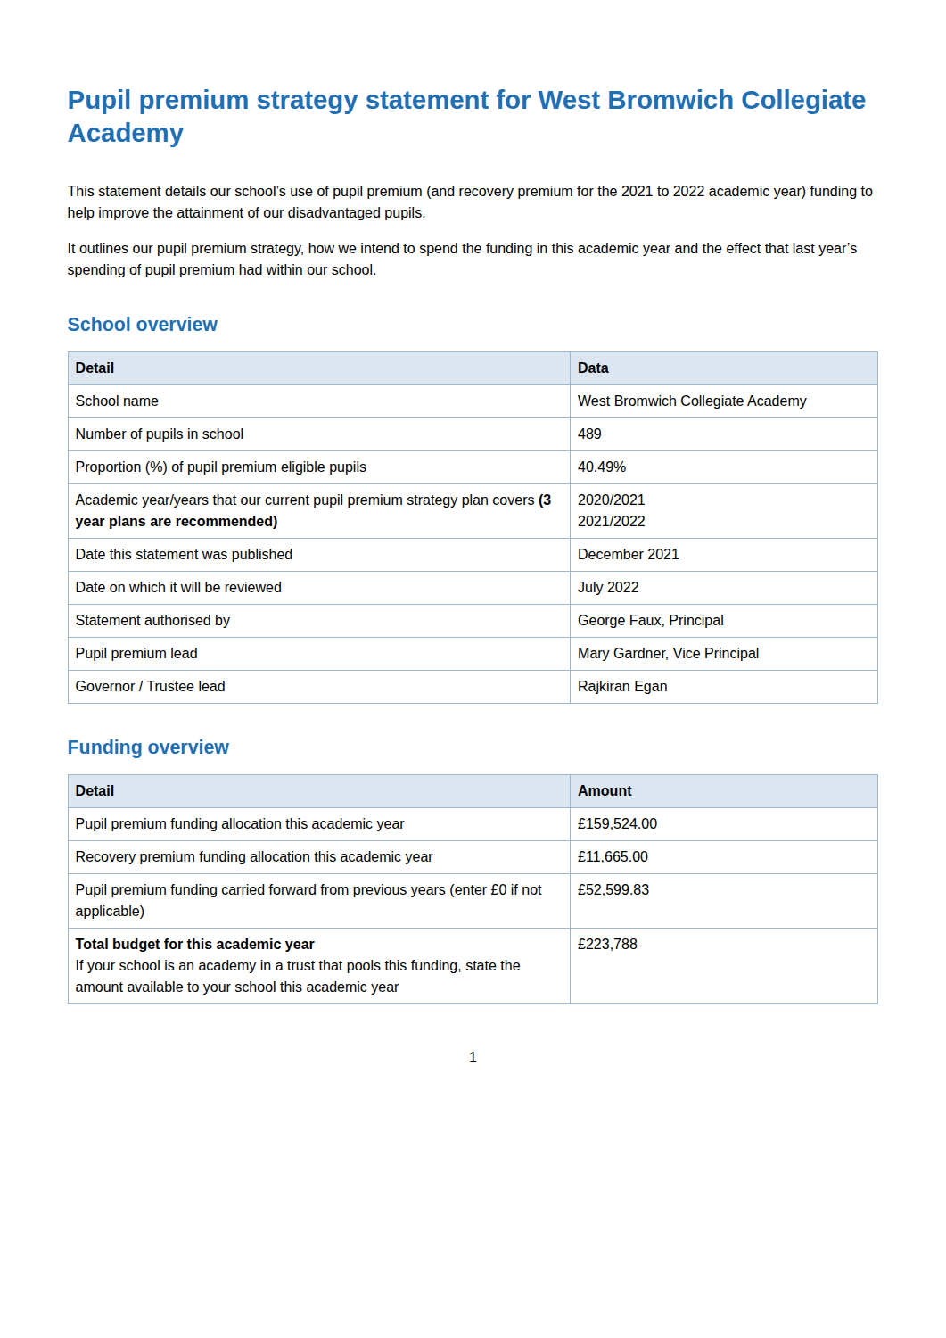Pupil premium strategy statement for West Bromwich Collegiate Academy
This statement details our school’s use of pupil premium (and recovery premium for the 2021 to 2022 academic year) funding to help improve the attainment of our disadvantaged pupils.
It outlines our pupil premium strategy, how we intend to spend the funding in this academic year and the effect that last year’s spending of pupil premium had within our school.
School overview
| Detail | Data |
| --- | --- |
| School name | West Bromwich Collegiate Academy |
| Number of pupils in school | 489 |
| Proportion (%) of pupil premium eligible pupils | 40.49% |
| Academic year/years that our current pupil premium strategy plan covers (3 year plans are recommended) | 2020/2021 2021/2022 |
| Date this statement was published | December 2021 |
| Date on which it will be reviewed | July 2022 |
| Statement authorised by | George Faux, Principal |
| Pupil premium lead | Mary Gardner, Vice Principal |
| Governor / Trustee lead | Rajkiran Egan |
Funding overview
| Detail | Amount |
| --- | --- |
| Pupil premium funding allocation this academic year | £159,524.00 |
| Recovery premium funding allocation this academic year | £11,665.00 |
| Pupil premium funding carried forward from previous years (enter £0 if not applicable) | £52,599.83 |
| Total budget for this academic year If your school is an academy in a trust that pools this funding, state the amount available to your school this academic year | £223,788 |
1